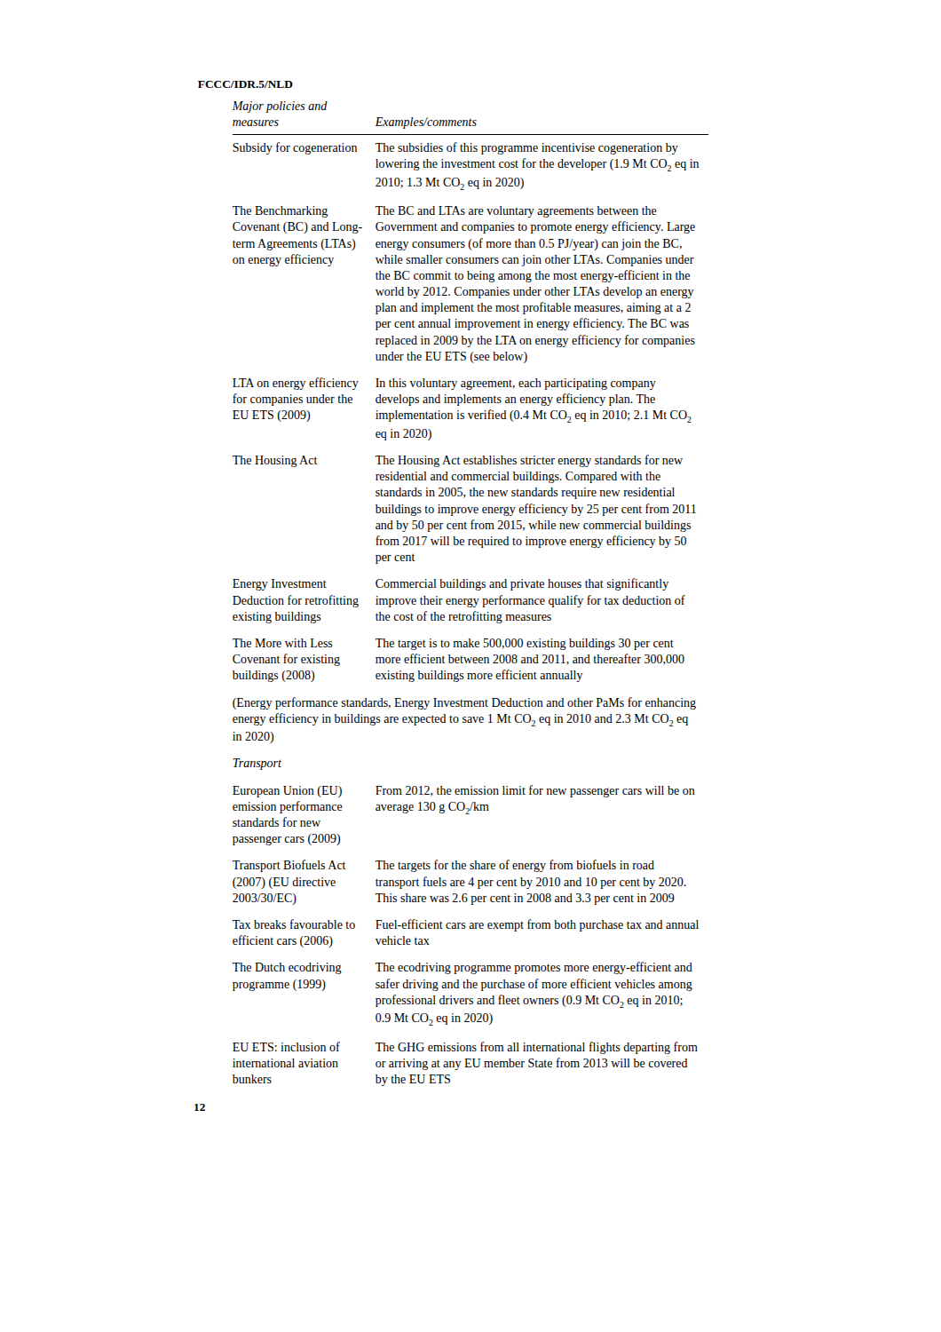FCCC/IDR.5/NLD
| Major policies and measures | Examples/comments |
| --- | --- |
| Subsidy for cogeneration | The subsidies of this programme incentivise cogeneration by lowering the investment cost for the developer (1.9 Mt CO 2 eq in 2010; 1.3 Mt CO 2 eq in 2020) |
| The Benchmarking Covenant (BC) and Long-term Agreements (LTAs) on energy efficiency | The BC and LTAs are voluntary agreements between the Government and companies to promote energy efficiency. Large energy consumers (of more than 0.5 PJ/year) can join the BC, while smaller consumers can join other LTAs. Companies under the BC commit to being among the most energy-efficient in the world by 2012. Companies under other LTAs develop an energy plan and implement the most profitable measures, aiming at a 2 per cent annual improvement in energy efficiency. The BC was replaced in 2009 by the LTA on energy efficiency for companies under the EU ETS (see below) |
| LTA on energy efficiency for companies under the EU ETS (2009) | In this voluntary agreement, each participating company develops and implements an energy efficiency plan. The implementation is verified (0.4 Mt CO 2 eq in 2010; 2.1 Mt CO 2 eq in 2020) |
| The Housing Act | The Housing Act establishes stricter energy standards for new residential and commercial buildings. Compared with the standards in 2005, the new standards require new residential buildings to improve energy efficiency by 25 per cent from 2011 and by 50 per cent from 2015, while new commercial buildings from 2017 will be required to improve energy efficiency by 50 per cent |
| Energy Investment Deduction for retrofitting existing buildings | Commercial buildings and private houses that significantly improve their energy performance qualify for tax deduction of the cost of the retrofitting measures |
| The More with Less Covenant for existing buildings (2008) | The target is to make 500,000 existing buildings 30 per cent more efficient between 2008 and 2011, and thereafter 300,000 existing buildings more efficient annually |
| (Energy performance standards, Energy Investment Deduction and other PaMs for enhancing energy efficiency in buildings are expected to save 1 Mt CO 2 eq in 2010 and 2.3 Mt CO 2 eq in 2020) |
| Transport |
| European Union (EU) emission performance standards for new passenger cars (2009) | From 2012, the emission limit for new passenger cars will be on average 130 g CO 2 /km |
| Transport Biofuels Act (2007) (EU directive 2003/30/EC) | The targets for the share of energy from biofuels in road transport fuels are 4 per cent by 2010 and 10 per cent by 2020. This share was 2.6 per cent in 2008 and 3.3 per cent in 2009 |
| Tax breaks favourable to efficient cars (2006) | Fuel-efficient cars are exempt from both purchase tax and annual vehicle tax |
| The Dutch ecodriving programme (1999) | The ecodriving programme promotes more energy-efficient and safer driving and the purchase of more efficient vehicles among professional drivers and fleet owners (0.9 Mt CO 2 eq in 2010; 0.9 Mt CO 2 eq in 2020) |
| EU ETS: inclusion of international aviation bunkers | The GHG emissions from all international flights departing from or arriving at any EU member State from 2013 will be covered by the EU ETS |
12